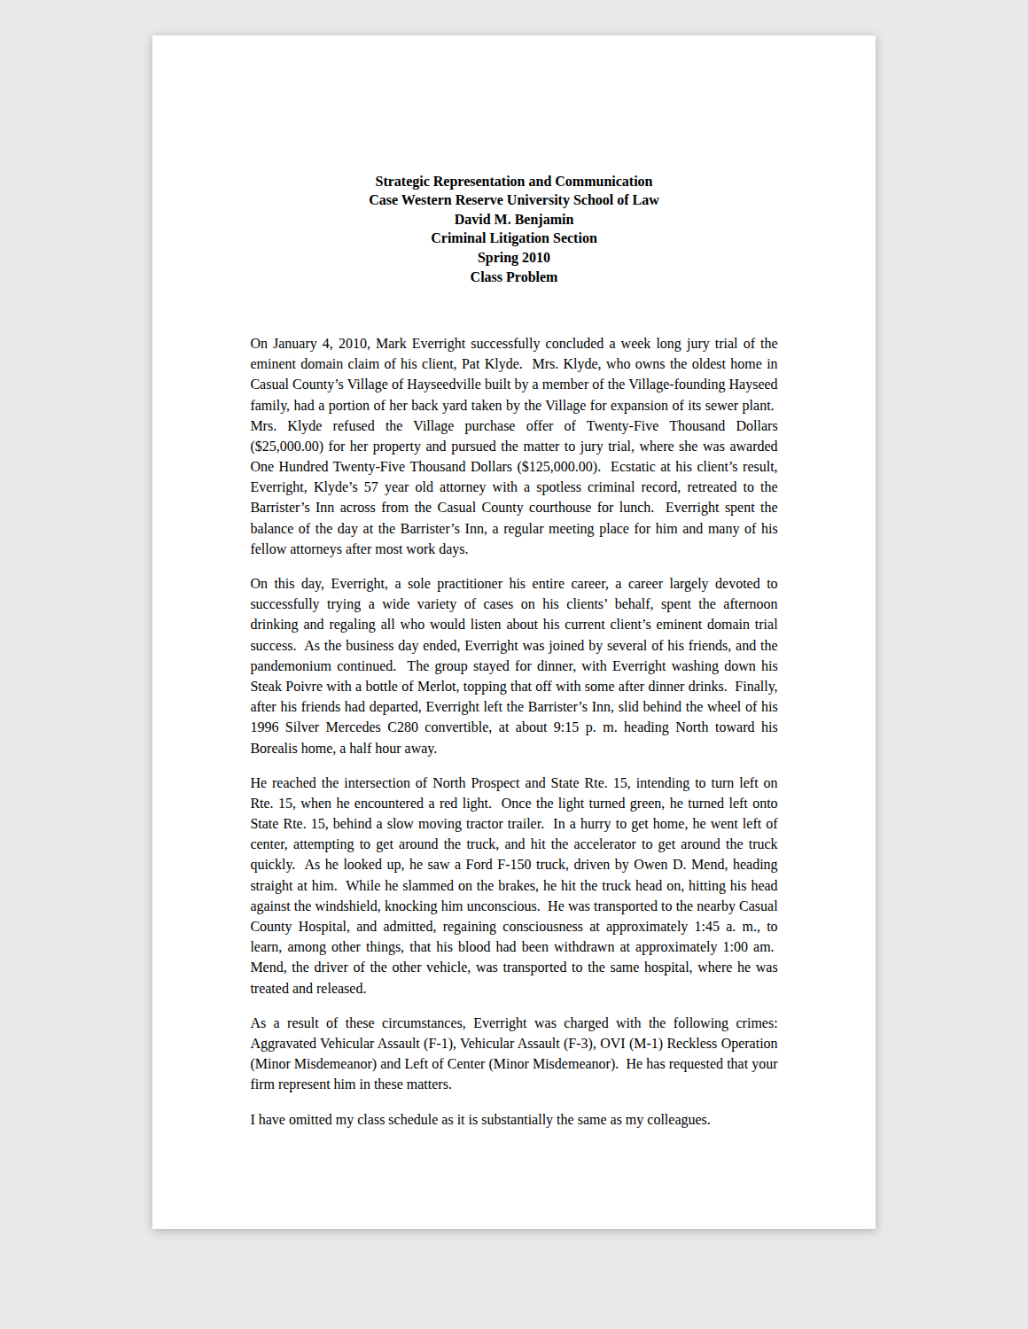Strategic Representation and Communication
Case Western Reserve University School of Law
David M. Benjamin
Criminal Litigation Section
Spring 2010
Class Problem
On January 4, 2010, Mark Everright successfully concluded a week long jury trial of the eminent domain claim of his client, Pat Klyde. Mrs. Klyde, who owns the oldest home in Casual County’s Village of Hayseedville built by a member of the Village-founding Hayseed family, had a portion of her back yard taken by the Village for expansion of its sewer plant. Mrs. Klyde refused the Village purchase offer of Twenty-Five Thousand Dollars ($25,000.00) for her property and pursued the matter to jury trial, where she was awarded One Hundred Twenty-Five Thousand Dollars ($125,000.00). Ecstatic at his client’s result, Everright, Klyde’s 57 year old attorney with a spotless criminal record, retreated to the Barrister’s Inn across from the Casual County courthouse for lunch. Everright spent the balance of the day at the Barrister’s Inn, a regular meeting place for him and many of his fellow attorneys after most work days.
On this day, Everright, a sole practitioner his entire career, a career largely devoted to successfully trying a wide variety of cases on his clients’ behalf, spent the afternoon drinking and regaling all who would listen about his current client’s eminent domain trial success. As the business day ended, Everright was joined by several of his friends, and the pandemonium continued. The group stayed for dinner, with Everright washing down his Steak Poivre with a bottle of Merlot, topping that off with some after dinner drinks. Finally, after his friends had departed, Everright left the Barrister’s Inn, slid behind the wheel of his 1996 Silver Mercedes C280 convertible, at about 9:15 p. m. heading North toward his Borealis home, a half hour away.
He reached the intersection of North Prospect and State Rte. 15, intending to turn left on Rte. 15, when he encountered a red light. Once the light turned green, he turned left onto State Rte. 15, behind a slow moving tractor trailer. In a hurry to get home, he went left of center, attempting to get around the truck, and hit the accelerator to get around the truck quickly. As he looked up, he saw a Ford F-150 truck, driven by Owen D. Mend, heading straight at him. While he slammed on the brakes, he hit the truck head on, hitting his head against the windshield, knocking him unconscious. He was transported to the nearby Casual County Hospital, and admitted, regaining consciousness at approximately 1:45 a. m., to learn, among other things, that his blood had been withdrawn at approximately 1:00 am. Mend, the driver of the other vehicle, was transported to the same hospital, where he was treated and released.
As a result of these circumstances, Everright was charged with the following crimes: Aggravated Vehicular Assault (F-1), Vehicular Assault (F-3), OVI (M-1) Reckless Operation (Minor Misdemeanor) and Left of Center (Minor Misdemeanor). He has requested that your firm represent him in these matters.
I have omitted my class schedule as it is substantially the same as my colleagues.